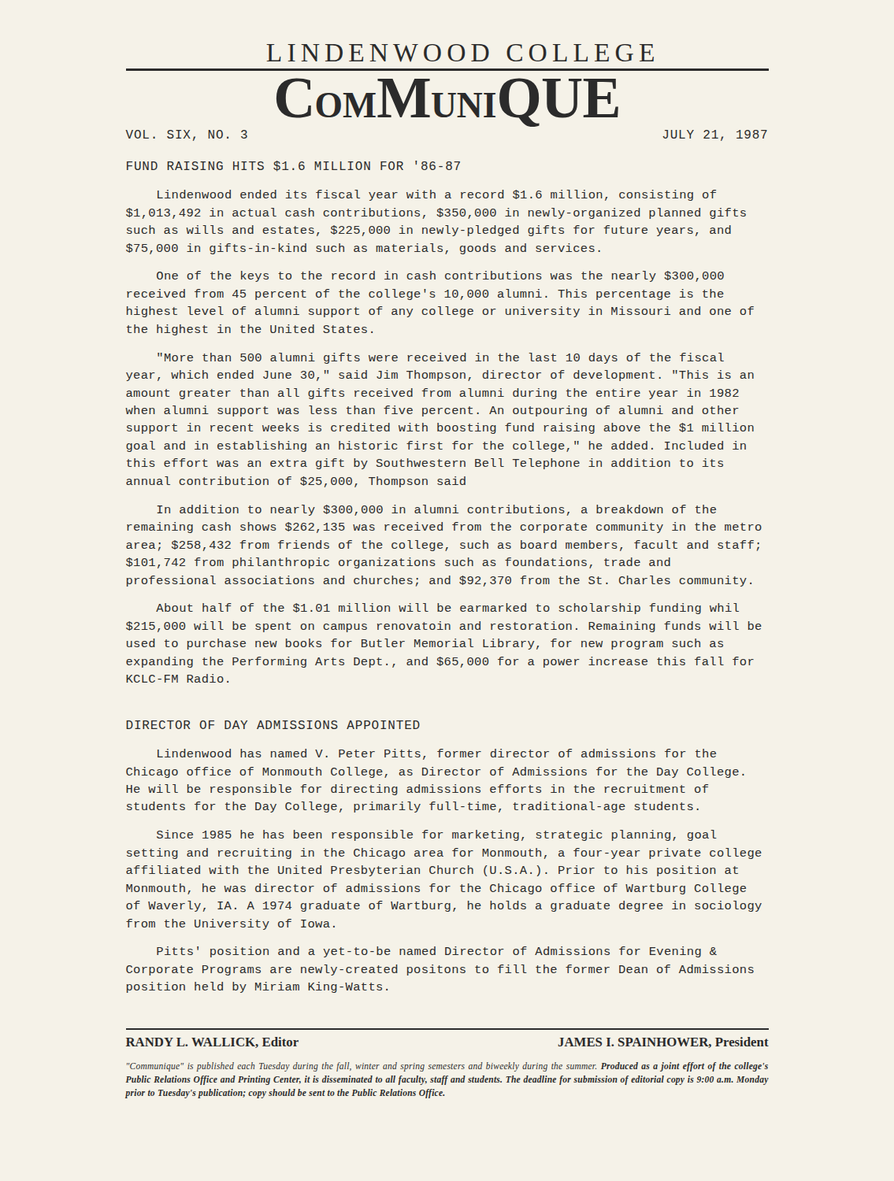LINDENWOOD COLLEGE
COMMUNIQUE
VOL. SIX, NO. 3 JULY 21, 1987
Fund Raising Hits $1.6 Million for '86-87
Lindenwood ended its fiscal year with a record $1.6 million, consisting of $1,013,492 in actual cash contributions, $350,000 in newly-organized planned gifts such as wills and estates, $225,000 in newly-pledged gifts for future years, and $75,000 in gifts-in-kind such as materials, goods and services.
One of the keys to the record in cash contributions was the nearly $300,000 received from 45 percent of the college's 10,000 alumni. This percentage is the highest level of alumni support of any college or university in Missouri and one of the highest in the United States.
"More than 500 alumni gifts were received in the last 10 days of the fiscal year, which ended June 30," said Jim Thompson, director of development. "This is an amount greater than all gifts received from alumni during the entire year in 1982 when alumni support was less than five percent. An outpouring of alumni and other support in recent weeks is credited with boosting fund raising above the $1 million goal and in establishing an historic first for the college," he added. Included in this effort was an extra gift by Southwestern Bell Telephone in addition to its annual contribution of $25,000, Thompson said
In addition to nearly $300,000 in alumni contributions, a breakdown of the remaining cash shows $262,135 was received from the corporate community in the metro area; $258,432 from friends of the college, such as board members, facult and staff; $101,742 from philanthropic organizations such as foundations, trade and professional associations and churches; and $92,370 from the St. Charles community.
About half of the $1.01 million will be earmarked to scholarship funding whil $215,000 will be spent on campus renovatoin and restoration. Remaining funds will be used to purchase new books for Butler Memorial Library, for new program such as expanding the Performing Arts Dept., and $65,000 for a power increase this fall for KCLC-FM Radio.
Director of Day Admissions Appointed
Lindenwood has named V. Peter Pitts, former director of admissions for the Chicago office of Monmouth College, as Director of Admissions for the Day College. He will be responsible for directing admissions efforts in the recruitment of students for the Day College, primarily full-time, traditional-age students.
Since 1985 he has been responsible for marketing, strategic planning, goal setting and recruiting in the Chicago area for Monmouth, a four-year private college affiliated with the United Presbyterian Church (U.S.A.). Prior to his position at Monmouth, he was director of admissions for the Chicago office of Wartburg College of Waverly, IA. A 1974 graduate of Wartburg, he holds a graduate degree in sociology from the University of Iowa.
Pitts' position and a yet-to-be named Director of Admissions for Evening & Corporate Programs are newly-created positons to fill the former Dean of Admissions position held by Miriam King-Watts.
RANDY L. WALLICK, Editor JAMES I. SPAINHOWER, President
"Communique" is published each Tuesday during the fall, winter and spring semesters and biweekly during the summer. Produced as a joint effort of the college's Public Relations Office and Printing Center, it is disseminated to all faculty, staff and students. The deadline for submission of editorial copy is 9:00 a.m. Monday prior to Tuesday's publication; copy should be sent to the Public Relations Office.